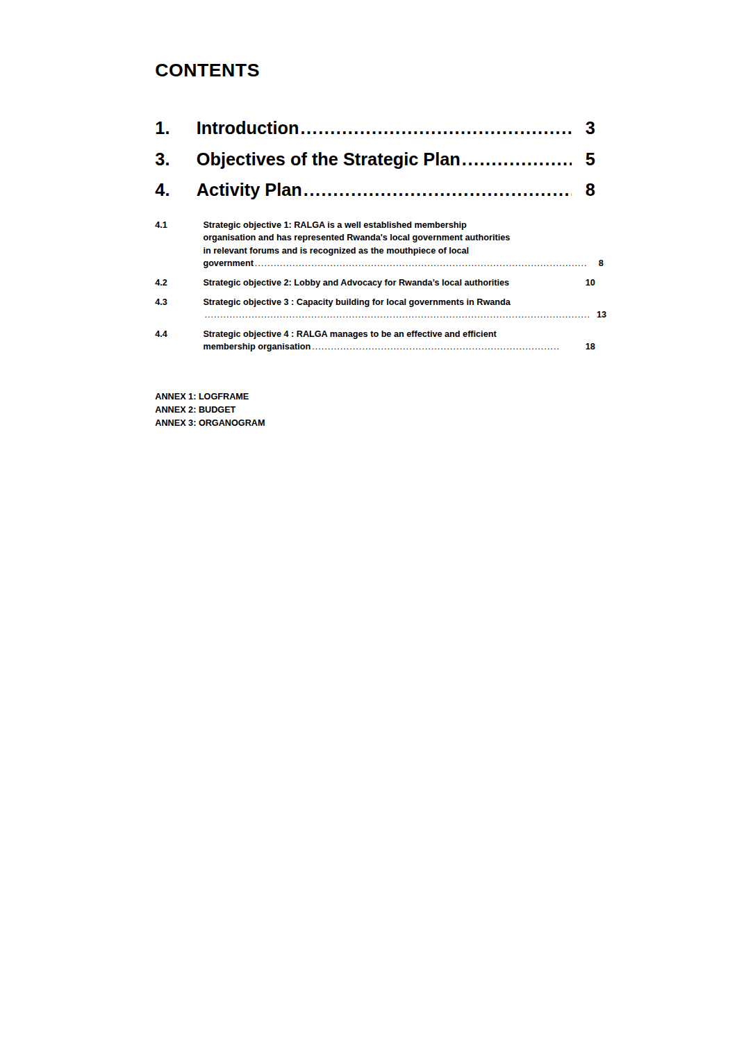CONTENTS
1. Introduction .......................................................................... 3
3. Objectives of the Strategic Plan ....................................... 5
4. Activity Plan ....................................................................... 8
4.1 Strategic objective 1: RALGA is a well established membership organisation and has represented Rwanda's local government authorities in relevant forums and is recognized as the mouthpiece of local government .......................................................................................................... 8
4.2 Strategic objective 2: Lobby and Advocacy for Rwanda’s local authorities 10
4.3 Strategic objective 3 : Capacity building for local governments in Rwanda ........................................................................................................................... 13
4.4 Strategic objective 4 : RALGA manages to be an effective and efficient membership organisation ............................................................................... 18
ANNEX 1: LOGFRAME
ANNEX 2: BUDGET
ANNEX 3: ORGANOGRAM